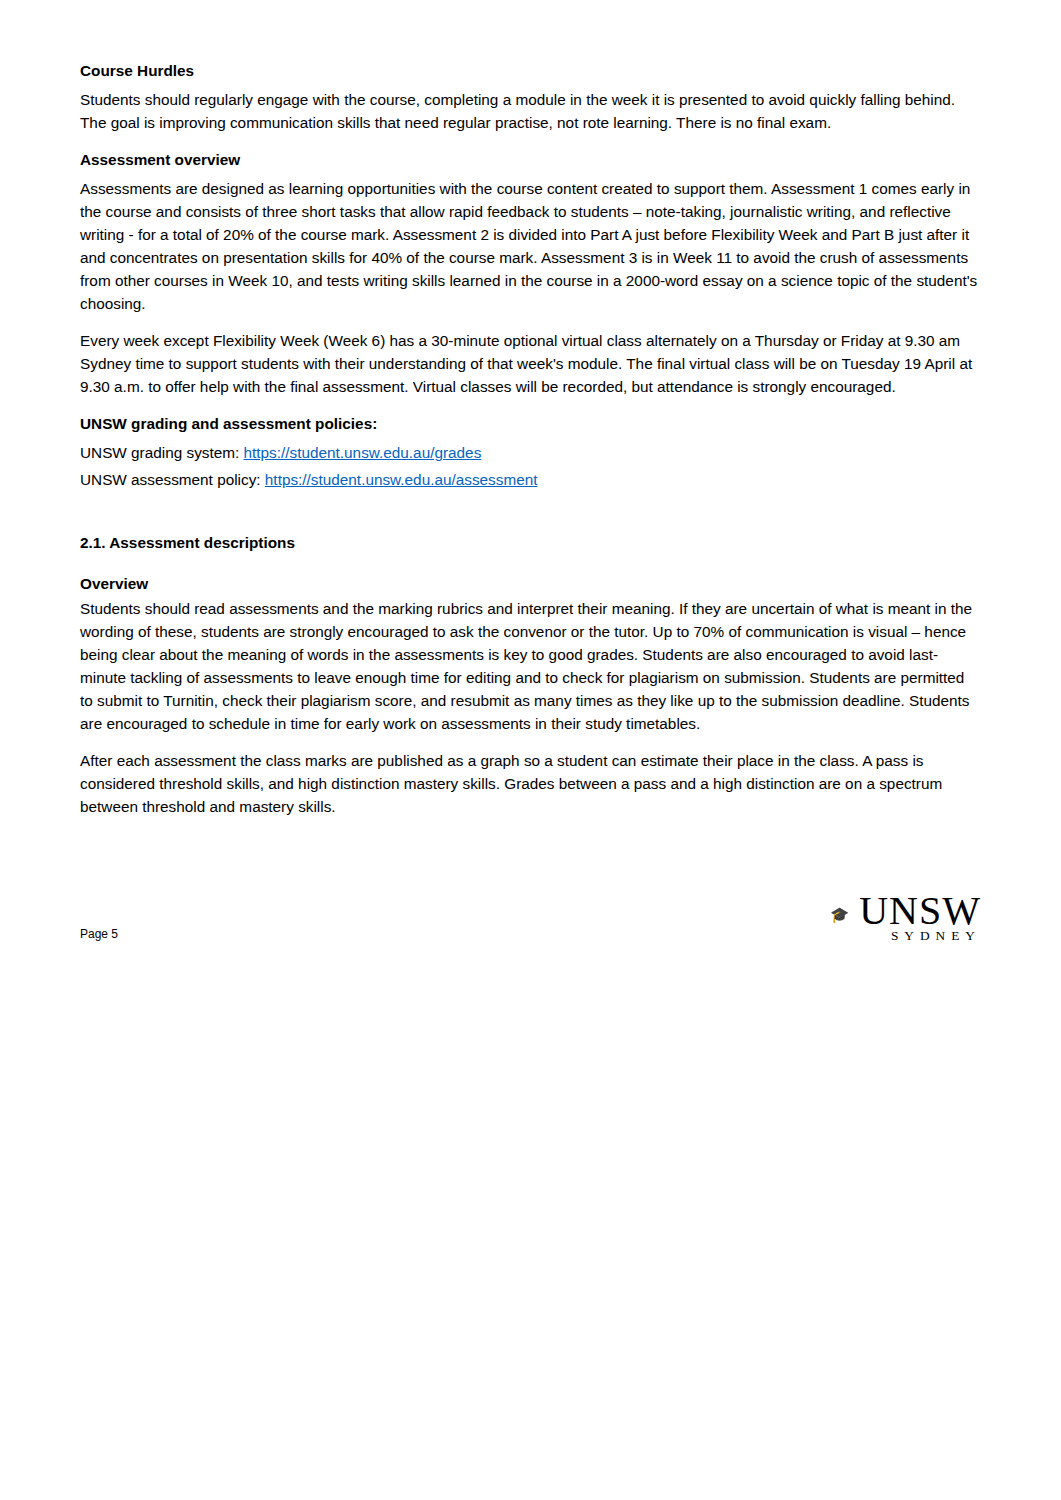Course Hurdles
Students should regularly engage with the course, completing a module in the week it is presented to avoid quickly falling behind. The goal is improving communication skills that need regular practise, not rote learning. There is no final exam.
Assessment overview
Assessments are designed as learning opportunities with the course content created to support them. Assessment 1 comes early in the course and consists of three short tasks that allow rapid feedback to students – note-taking, journalistic writing, and reflective writing - for a total of 20% of the course mark. Assessment 2 is divided into Part A just before Flexibility Week and Part B just after it and concentrates on presentation skills for 40% of the course mark. Assessment 3 is in Week 11 to avoid the crush of assessments from other courses in Week 10, and tests writing skills learned in the course in a 2000-word essay on a science topic of the student's choosing.
Every week except Flexibility Week (Week 6) has a 30-minute optional virtual class alternately on a Thursday or Friday at 9.30 am Sydney time to support students with their understanding of that week's module. The final virtual class will be on Tuesday 19 April at 9.30 a.m. to offer help with the final assessment. Virtual classes will be recorded, but attendance is strongly encouraged.
UNSW grading and assessment policies:
UNSW grading system: https://student.unsw.edu.au/grades
UNSW assessment policy: https://student.unsw.edu.au/assessment
2.1. Assessment descriptions
Overview
Students should read assessments and the marking rubrics and interpret their meaning. If they are uncertain of what is meant in the wording of these, students are strongly encouraged to ask the convenor or the tutor. Up to 70% of communication is visual – hence being clear about the meaning of words in the assessments is key to good grades. Students are also encouraged to avoid last-minute tackling of assessments to leave enough time for editing and to check for plagiarism on submission. Students are permitted to submit to Turnitin, check their plagiarism score, and resubmit as many times as they like up to the submission deadline. Students are encouraged to schedule in time for early work on assessments in their study timetables.
After each assessment the class marks are published as a graph so a student can estimate their place in the class. A pass is considered threshold skills, and high distinction mastery skills. Grades between a pass and a high distinction are on a spectrum between threshold and mastery skills.
Page 5
🎓 UNSW SYDNEY